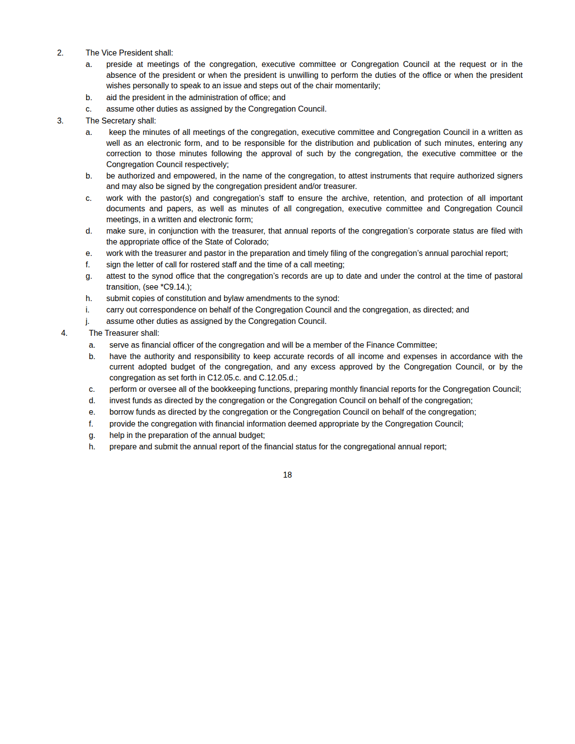2. The Vice President shall:
a. preside at meetings of the congregation, executive committee or Congregation Council at the request or in the absence of the president or when the president is unwilling to perform the duties of the office or when the president wishes personally to speak to an issue and steps out of the chair momentarily;
b. aid the president in the administration of office; and
c. assume other duties as assigned by the Congregation Council.
3. The Secretary shall:
a. keep the minutes of all meetings of the congregation, executive committee and Congregation Council in a written as well as an electronic form, and to be responsible for the distribution and publication of such minutes, entering any correction to those minutes following the approval of such by the congregation, the executive committee or the Congregation Council respectively;
b. be authorized and empowered, in the name of the congregation, to attest instruments that require authorized signers and may also be signed by the congregation president and/or treasurer.
c. work with the pastor(s) and congregation’s staff to ensure the archive, retention, and protection of all important documents and papers, as well as minutes of all congregation, executive committee and Congregation Council meetings, in a written and electronic form;
d. make sure, in conjunction with the treasurer, that annual reports of the congregation’s corporate status are filed with the appropriate office of the State of Colorado;
e. work with the treasurer and pastor in the preparation and timely filing of the congregation’s annual parochial report;
f. sign the letter of call for rostered staff and the time of a call meeting;
g. attest to the synod office that the congregation’s records are up to date and under the control at the time of pastoral transition, (see *C9.14.);
h. submit copies of constitution and bylaw amendments to the synod:
i. carry out correspondence on behalf of the Congregation Council and the congregation, as directed; and
j. assume other duties as assigned by the Congregation Council.
4. The Treasurer shall:
a. serve as financial officer of the congregation and will be a member of the Finance Committee;
b. have the authority and responsibility to keep accurate records of all income and expenses in accordance with the current adopted budget of the congregation, and any excess approved by the Congregation Council, or by the congregation as set forth in C12.05.c. and C.12.05.d.;
c. perform or oversee all of the bookkeeping functions, preparing monthly financial reports for the Congregation Council;
d. invest funds as directed by the congregation or the Congregation Council on behalf of the congregation;
e. borrow funds as directed by the congregation or the Congregation Council on behalf of the congregation;
f. provide the congregation with financial information deemed appropriate by the Congregation Council;
g. help in the preparation of the annual budget;
h. prepare and submit the annual report of the financial status for the congregational annual report;
18